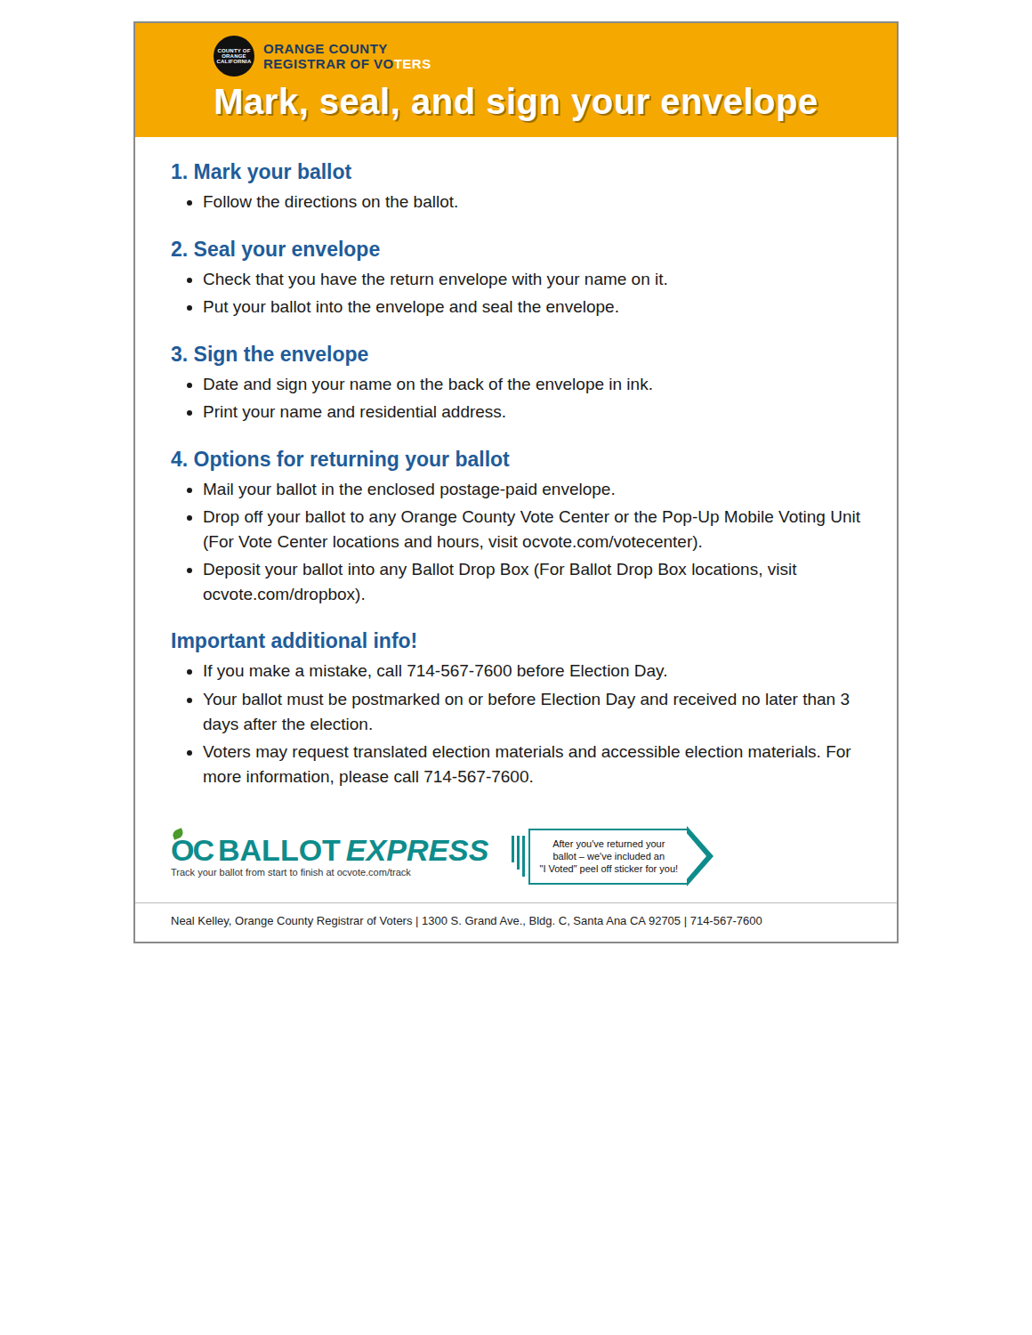COUNTY OF
ORANGE
CALIFORNIA
ORANGE COUNTY
REGISTRAR OF VO TERS
Mark, seal, and sign your envelope
1. Mark your ballot
Follow the directions on the ballot.
2. Seal your envelope
Check that you have the return envelope with your name on it.
Put your ballot into the envelope and seal the envelope.
3. Sign the envelope
Date and sign your name on the back of the envelope in ink.
Print your name and residential address.
4. Options for returning your ballot
Mail your ballot in the enclosed postage-paid envelope.
Drop off your ballot to any Orange County Vote Center or the Pop-Up Mobile Voting Unit (For Vote Center locations and hours, visit ocvote.com/votecenter).
Deposit your ballot into any Ballot Drop Box (For Ballot Drop Box locations, visit ocvote.com/dropbox).
Important additional info!
If you make a mistake, call 714-567-7600 before Election Day.
Your ballot must be postmarked on or before Election Day and received no later than 3 days after the election.
Voters may request translated election materials and accessible election materials. For more information, please call 714-567-7600.
OC BALLOT EXPRESS
Track your ballot from start to finish at ocvote.com/track
After you've returned your
ballot – we've included an
"I Voted" peel off sticker for you!
Neal Kelley, Orange County Registrar of Voters | 1300 S. Grand Ave., Bldg. C, Santa Ana CA 92705 | 714-567-7600